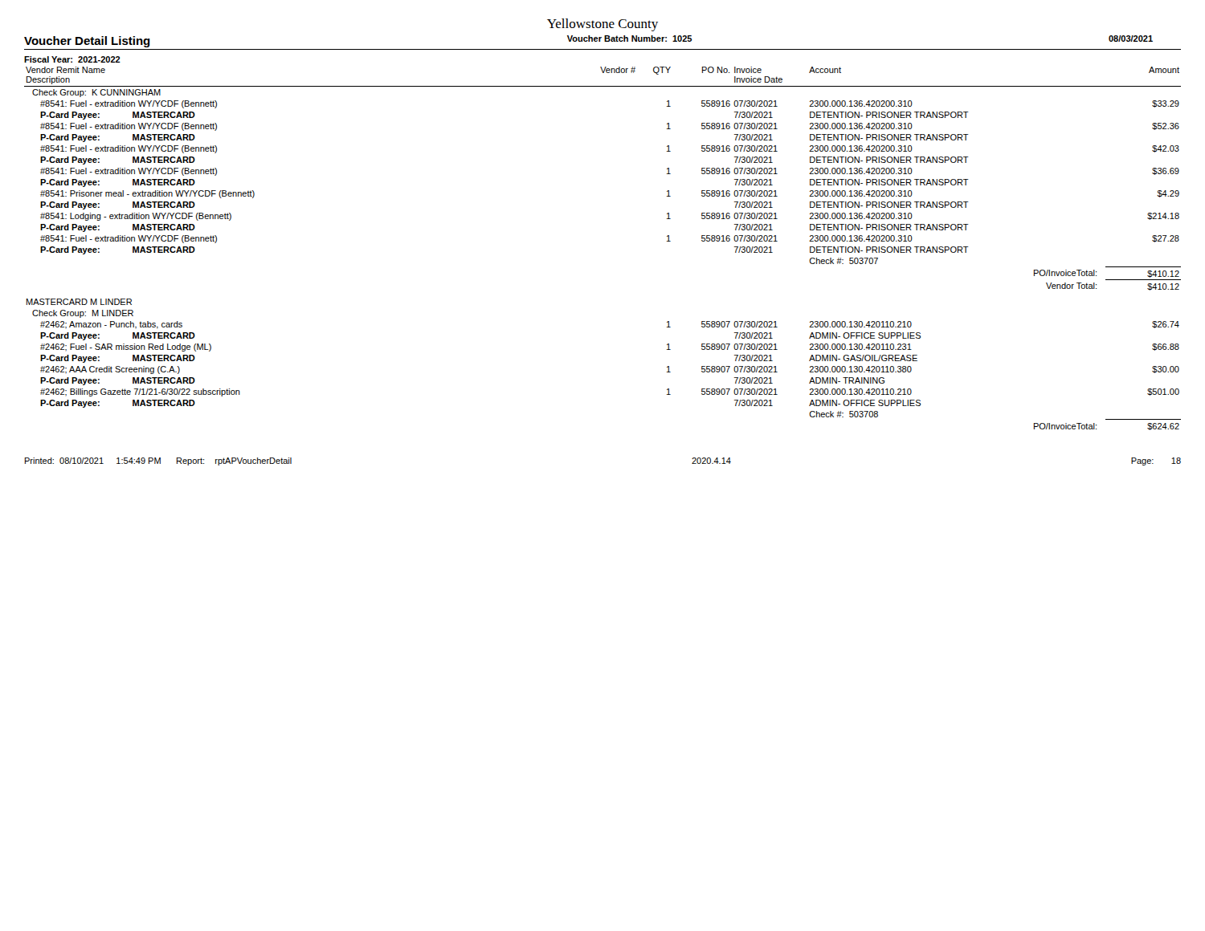Yellowstone County
Voucher Detail Listing
Voucher Batch Number: 1025
08/03/2021
Fiscal Year: 2021-2022
| Vendor Remit Name Description | Vendor # | QTY | PO No. | Invoice Invoice Date | Account | Amount |
| --- | --- | --- | --- | --- | --- | --- |
| Check Group: K CUNNINGHAM |
| #8541: Fuel - extradition WY/YCDF (Bennett) | | 1 | 558916 | 07/30/2021 | 2300.000.136.420200.310 | $33.29 |
| P-Card Payee: MASTERCARD | | | | 7/30/2021 | DETENTION- PRISONER TRANSPORT | |
| #8541: Fuel - extradition WY/YCDF (Bennett) | | 1 | 558916 | 07/30/2021 | 2300.000.136.420200.310 | $52.36 |
| P-Card Payee: MASTERCARD | | | | 7/30/2021 | DETENTION- PRISONER TRANSPORT | |
| #8541: Fuel - extradition WY/YCDF (Bennett) | | 1 | 558916 | 07/30/2021 | 2300.000.136.420200.310 | $42.03 |
| P-Card Payee: MASTERCARD | | | | 7/30/2021 | DETENTION- PRISONER TRANSPORT | |
| #8541: Fuel - extradition WY/YCDF (Bennett) | | 1 | 558916 | 07/30/2021 | 2300.000.136.420200.310 | $36.69 |
| P-Card Payee: MASTERCARD | | | | 7/30/2021 | DETENTION- PRISONER TRANSPORT | |
| #8541: Prisoner meal - extradition WY/YCDF (Bennett) | | 1 | 558916 | 07/30/2021 | 2300.000.136.420200.310 | $4.29 |
| P-Card Payee: MASTERCARD | | | | 7/30/2021 | DETENTION- PRISONER TRANSPORT | |
| #8541: Lodging - extradition WY/YCDF (Bennett) | | 1 | 558916 | 07/30/2021 | 2300.000.136.420200.310 | $214.18 |
| P-Card Payee: MASTERCARD | | | | 7/30/2021 | DETENTION- PRISONER TRANSPORT | |
| #8541: Fuel - extradition WY/YCDF (Bennett) | | 1 | 558916 | 07/30/2021 | 2300.000.136.420200.310 | $27.28 |
| P-Card Payee: MASTERCARD | | | | 7/30/2021 | DETENTION- PRISONER TRANSPORT | |
| | Check #: 503707 | |
| | PO/InvoiceTotal: | $410.12 |
| | Vendor Total: | $410.12 |
| MASTERCARD M LINDER |
| Check Group: M LINDER |
| #2462; Amazon - Punch, tabs, cards | | 1 | 558907 | 07/30/2021 | 2300.000.130.420110.210 | $26.74 |
| P-Card Payee: MASTERCARD | | | | 7/30/2021 | ADMIN- OFFICE SUPPLIES | |
| #2462; Fuel - SAR mission Red Lodge (ML) | | 1 | 558907 | 07/30/2021 | 2300.000.130.420110.231 | $66.88 |
| P-Card Payee: MASTERCARD | | | | 7/30/2021 | ADMIN- GAS/OIL/GREASE | |
| #2462; AAA Credit Screening (C.A.) | | 1 | 558907 | 07/30/2021 | 2300.000.130.420110.380 | $30.00 |
| P-Card Payee: MASTERCARD | | | | 7/30/2021 | ADMIN- TRAINING | |
| #2462; Billings Gazette 7/1/21-6/30/22 subscription | | 1 | 558907 | 07/30/2021 | 2300.000.130.420110.210 | $501.00 |
| P-Card Payee: MASTERCARD | | | | 7/30/2021 | ADMIN- OFFICE SUPPLIES | |
| | Check #: 503708 | |
| | PO/InvoiceTotal: | $624.62 |
Printed: 08/10/2021 1:54:49 PM Report: rptAPVoucherDetail
2020.4.14
Page: 18